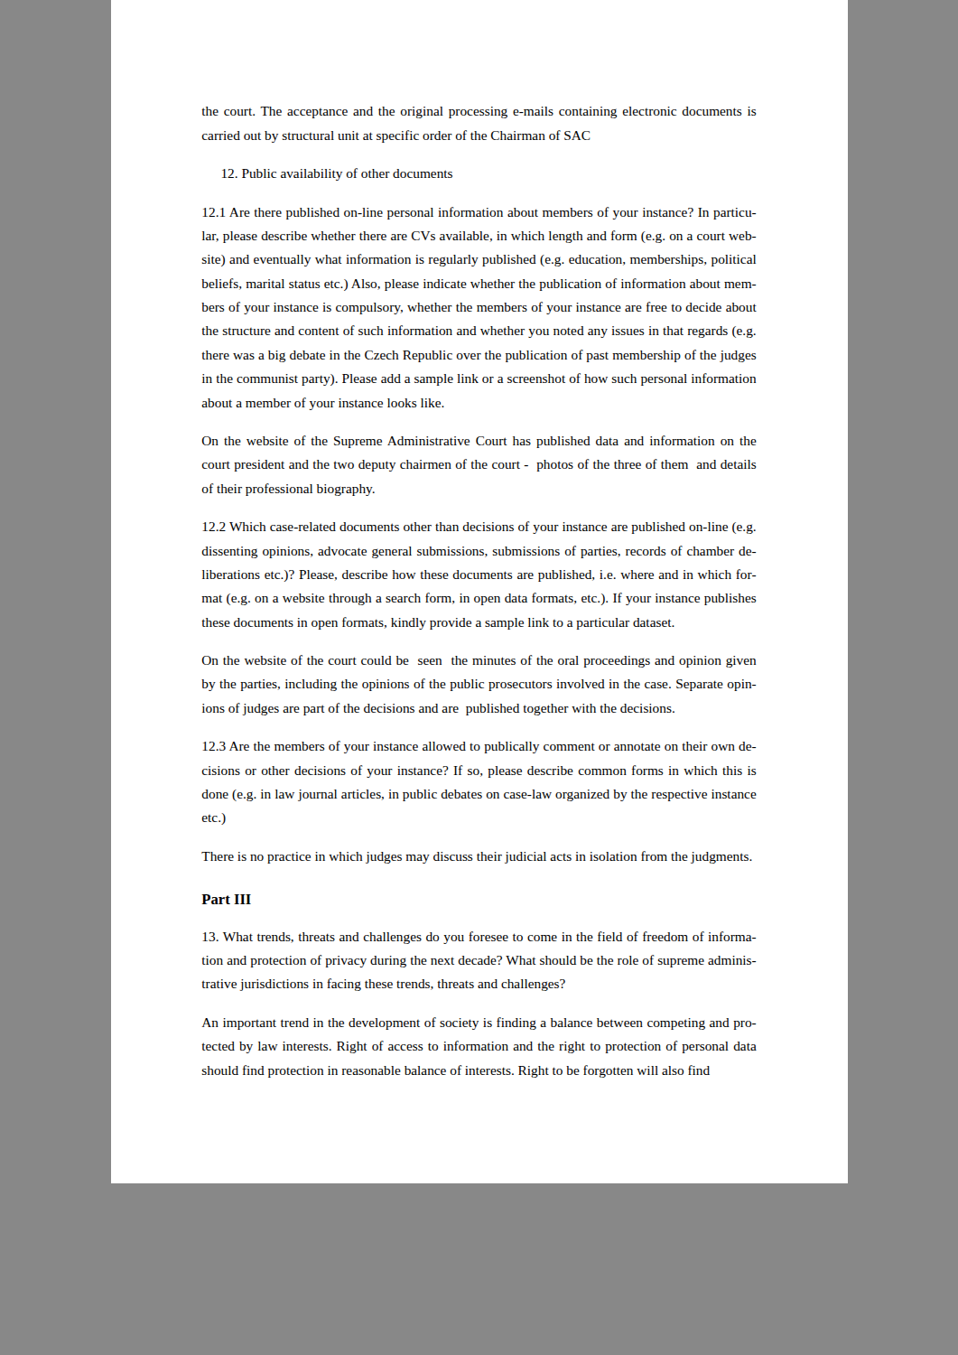the court. The acceptance and the original processing e-mails containing electronic documents is carried out by structural unit at specific order of the Chairman of SAC
12. Public availability of other documents
12.1 Are there published on-line personal information about members of your instance? In particular, please describe whether there are CVs available, in which length and form (e.g. on a court website) and eventually what information is regularly published (e.g. education, memberships, political beliefs, marital status etc.) Also, please indicate whether the publication of information about members of your instance is compulsory, whether the members of your instance are free to decide about the structure and content of such information and whether you noted any issues in that regards (e.g. there was a big debate in the Czech Republic over the publication of past membership of the judges in the communist party). Please add a sample link or a screenshot of how such personal information about a member of your instance looks like.
On the website of the Supreme Administrative Court has published data and information on the court president and the two deputy chairmen of the court - photos of the three of them and details of their professional biography.
12.2 Which case-related documents other than decisions of your instance are published on-line (e.g. dissenting opinions, advocate general submissions, submissions of parties, records of chamber deliberations etc.)? Please, describe how these documents are published, i.e. where and in which format (e.g. on a website through a search form, in open data formats, etc.). If your instance publishes these documents in open formats, kindly provide a sample link to a particular dataset.
On the website of the court could be seen the minutes of the oral proceedings and opinion given by the parties, including the opinions of the public prosecutors involved in the case. Separate opinions of judges are part of the decisions and are published together with the decisions.
12.3 Are the members of your instance allowed to publically comment or annotate on their own decisions or other decisions of your instance? If so, please describe common forms in which this is done (e.g. in law journal articles, in public debates on case-law organized by the respective instance etc.)
There is no practice in which judges may discuss their judicial acts in isolation from the judgments.
Part III
13. What trends, threats and challenges do you foresee to come in the field of freedom of information and protection of privacy during the next decade? What should be the role of supreme administrative jurisdictions in facing these trends, threats and challenges?
An important trend in the development of society is finding a balance between competing and protected by law interests. Right of access to information and the right to protection of personal data should find protection in reasonable balance of interests. Right to be forgotten will also find